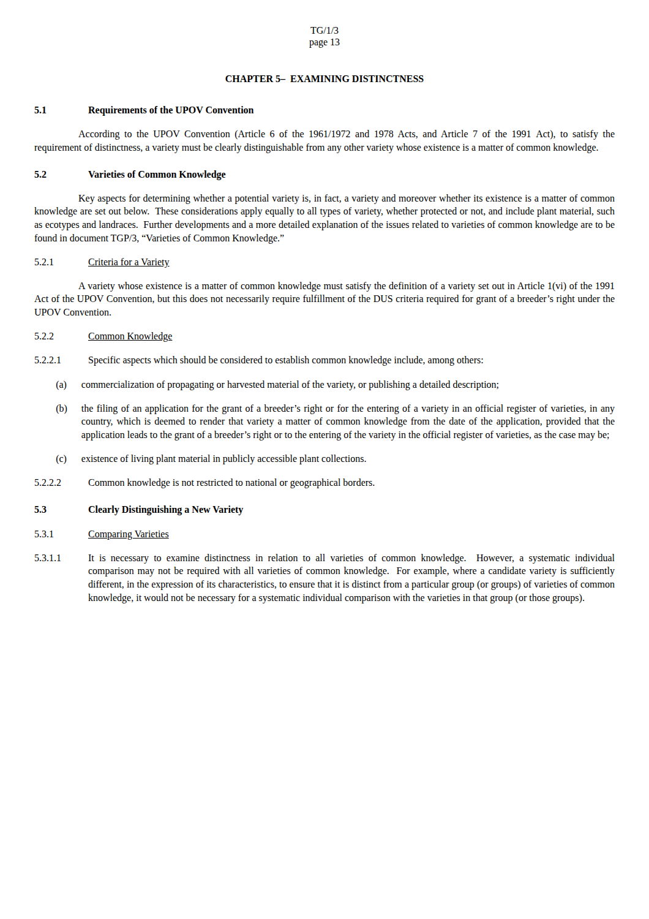TG/1/3
page 13
CHAPTER 5– EXAMINING DISTINCTNESS
5.1 Requirements of the UPOV Convention
According to the UPOV Convention (Article 6 of the 1961/1972 and 1978 Acts, and Article 7 of the 1991 Act), to satisfy the requirement of distinctness, a variety must be clearly distinguishable from any other variety whose existence is a matter of common knowledge.
5.2 Varieties of Common Knowledge
Key aspects for determining whether a potential variety is, in fact, a variety and moreover whether its existence is a matter of common knowledge are set out below. These considerations apply equally to all types of variety, whether protected or not, and include plant material, such as ecotypes and landraces. Further developments and a more detailed explanation of the issues related to varieties of common knowledge are to be found in document TGP/3, “Varieties of Common Knowledge.”
5.2.1 Criteria for a Variety
A variety whose existence is a matter of common knowledge must satisfy the definition of a variety set out in Article 1(vi) of the 1991 Act of the UPOV Convention, but this does not necessarily require fulfillment of the DUS criteria required for grant of a breeder’s right under the UPOV Convention.
5.2.2 Common Knowledge
5.2.2.1 Specific aspects which should be considered to establish common knowledge include, among others:
(a) commercialization of propagating or harvested material of the variety, or publishing a detailed description;
(b) the filing of an application for the grant of a breeder’s right or for the entering of a variety in an official register of varieties, in any country, which is deemed to render that variety a matter of common knowledge from the date of the application, provided that the application leads to the grant of a breeder’s right or to the entering of the variety in the official register of varieties, as the case may be;
(c) existence of living plant material in publicly accessible plant collections.
5.2.2.2 Common knowledge is not restricted to national or geographical borders.
5.3 Clearly Distinguishing a New Variety
5.3.1 Comparing Varieties
5.3.1.1 It is necessary to examine distinctness in relation to all varieties of common knowledge. However, a systematic individual comparison may not be required with all varieties of common knowledge. For example, where a candidate variety is sufficiently different, in the expression of its characteristics, to ensure that it is distinct from a particular group (or groups) of varieties of common knowledge, it would not be necessary for a systematic individual comparison with the varieties in that group (or those groups).